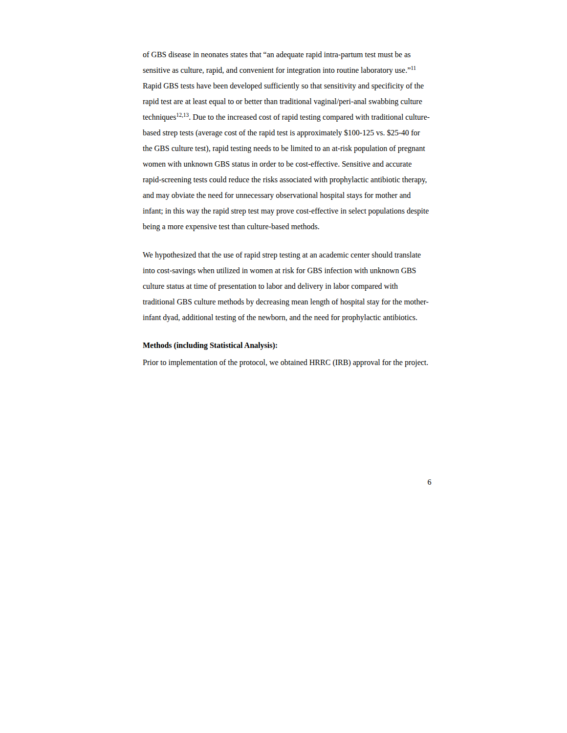of GBS disease in neonates states that “an adequate rapid intra-partum test must be as sensitive as culture, rapid, and convenient for integration into routine laboratory use.”11 Rapid GBS tests have been developed sufficiently so that sensitivity and specificity of the rapid test are at least equal to or better than traditional vaginal/peri-anal swabbing culture techniques12,13. Due to the increased cost of rapid testing compared with traditional culture-based strep tests (average cost of the rapid test is approximately $100-125 vs. $25-40 for the GBS culture test), rapid testing needs to be limited to an at-risk population of pregnant women with unknown GBS status in order to be cost-effective. Sensitive and accurate rapid-screening tests could reduce the risks associated with prophylactic antibiotic therapy, and may obviate the need for unnecessary observational hospital stays for mother and infant; in this way the rapid strep test may prove cost-effective in select populations despite being a more expensive test than culture-based methods.
We hypothesized that the use of rapid strep testing at an academic center should translate into cost-savings when utilized in women at risk for GBS infection with unknown GBS culture status at time of presentation to labor and delivery in labor compared with traditional GBS culture methods by decreasing mean length of hospital stay for the mother-infant dyad, additional testing of the newborn, and the need for prophylactic antibiotics.
Methods (including Statistical Analysis):
Prior to implementation of the protocol, we obtained HRRC (IRB) approval for the project.
6